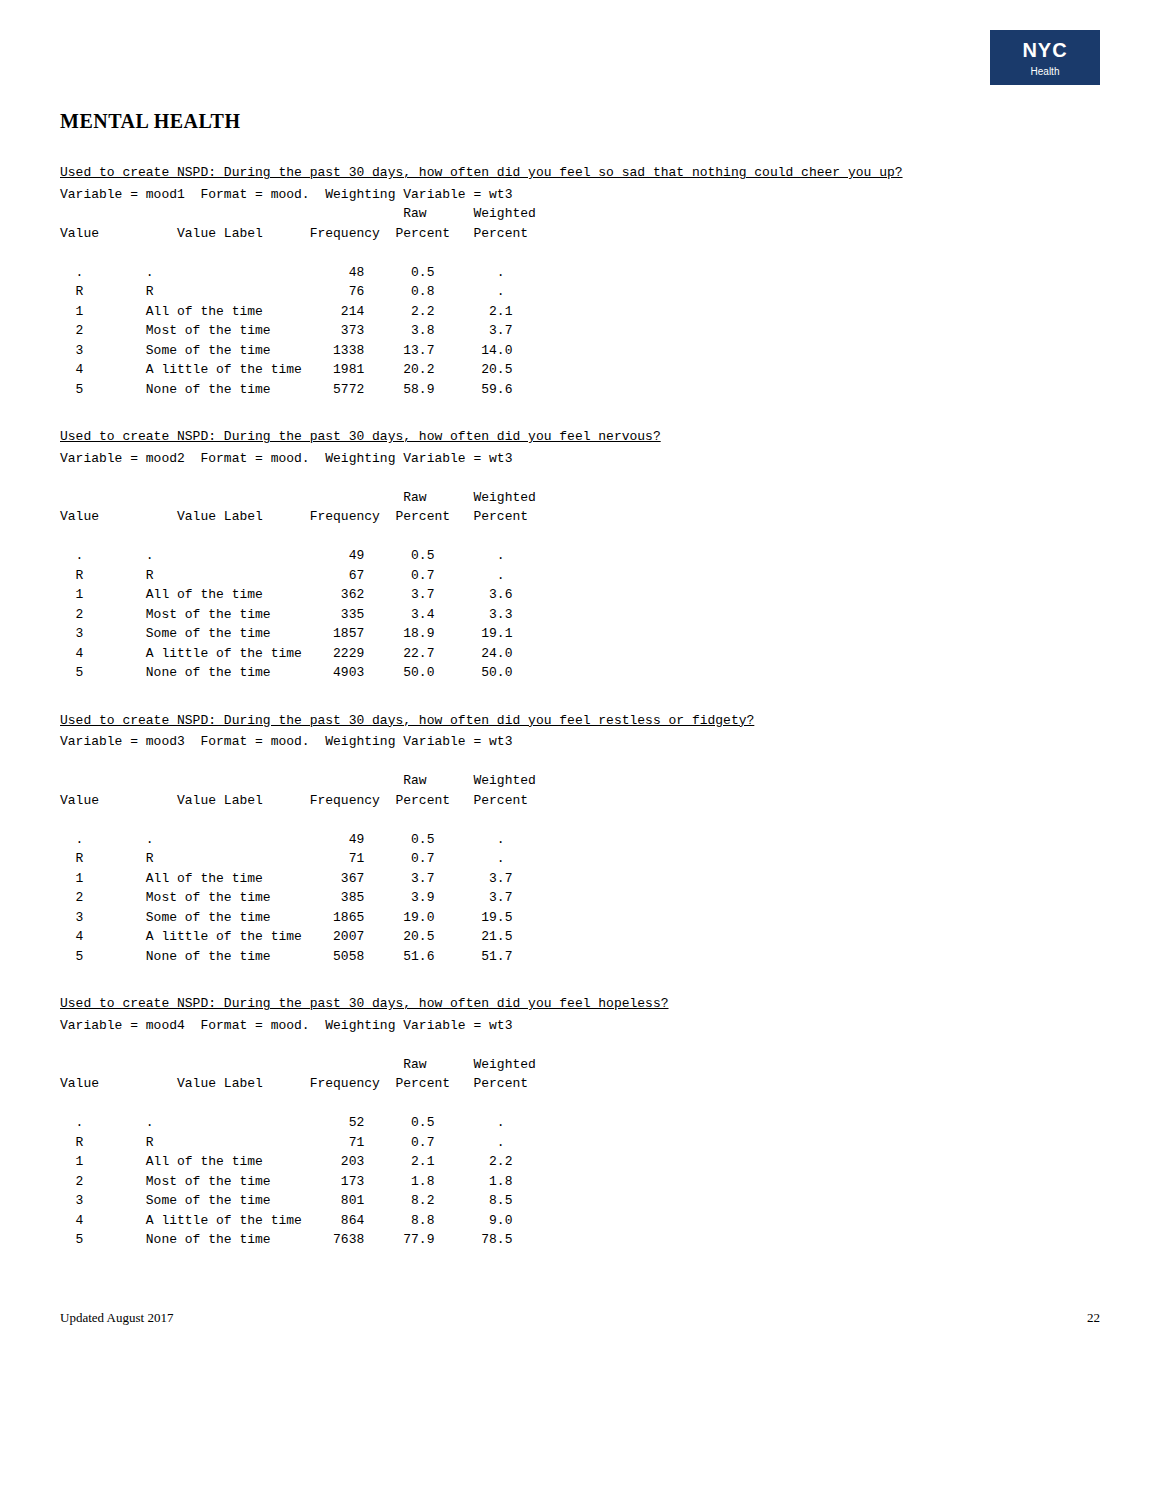NYC Health
MENTAL HEALTH
Used to create NSPD: During the past 30 days, how often did you feel so sad that nothing could cheer you up?
Variable = mood1 Format = mood. Weighting Variable = wt3
                                            Raw      Weighted
Value          Value Label      Frequency  Percent   Percent

  .        .                         48      0.5        .
  R        R                         76      0.8        .
  1        All of the time          214      2.2       2.1
  2        Most of the time         373      3.8       3.7
  3        Some of the time        1338     13.7      14.0
  4        A little of the time    1981     20.2      20.5
  5        None of the time        5772     58.9      59.6
Used to create NSPD: During the past 30 days, how often did you feel nervous?
Variable = mood2 Format = mood. Weighting Variable = wt3
                                            Raw      Weighted
Value          Value Label      Frequency  Percent   Percent

  .        .                         49      0.5        .
  R        R                         67      0.7        .
  1        All of the time          362      3.7       3.6
  2        Most of the time         335      3.4       3.3
  3        Some of the time        1857     18.9      19.1
  4        A little of the time    2229     22.7      24.0
  5        None of the time        4903     50.0      50.0
Used to create NSPD: During the past 30 days, how often did you feel restless or fidgety?
Variable = mood3 Format = mood. Weighting Variable = wt3
                                            Raw      Weighted
Value          Value Label      Frequency  Percent   Percent

  .        .                         49      0.5        .
  R        R                         71      0.7        .
  1        All of the time          367      3.7       3.7
  2        Most of the time         385      3.9       3.7
  3        Some of the time        1865     19.0      19.5
  4        A little of the time    2007     20.5      21.5
  5        None of the time        5058     51.6      51.7
Used to create NSPD: During the past 30 days, how often did you feel hopeless?
Variable = mood4 Format = mood. Weighting Variable = wt3
                                            Raw      Weighted
Value          Value Label      Frequency  Percent   Percent

  .        .                         52      0.5        .
  R        R                         71      0.7        .
  1        All of the time          203      2.1       2.2
  2        Most of the time         173      1.8       1.8
  3        Some of the time         801      8.2       8.5
  4        A little of the time     864      8.8       9.0
  5        None of the time        7638     77.9      78.5
Updated August 2017
22